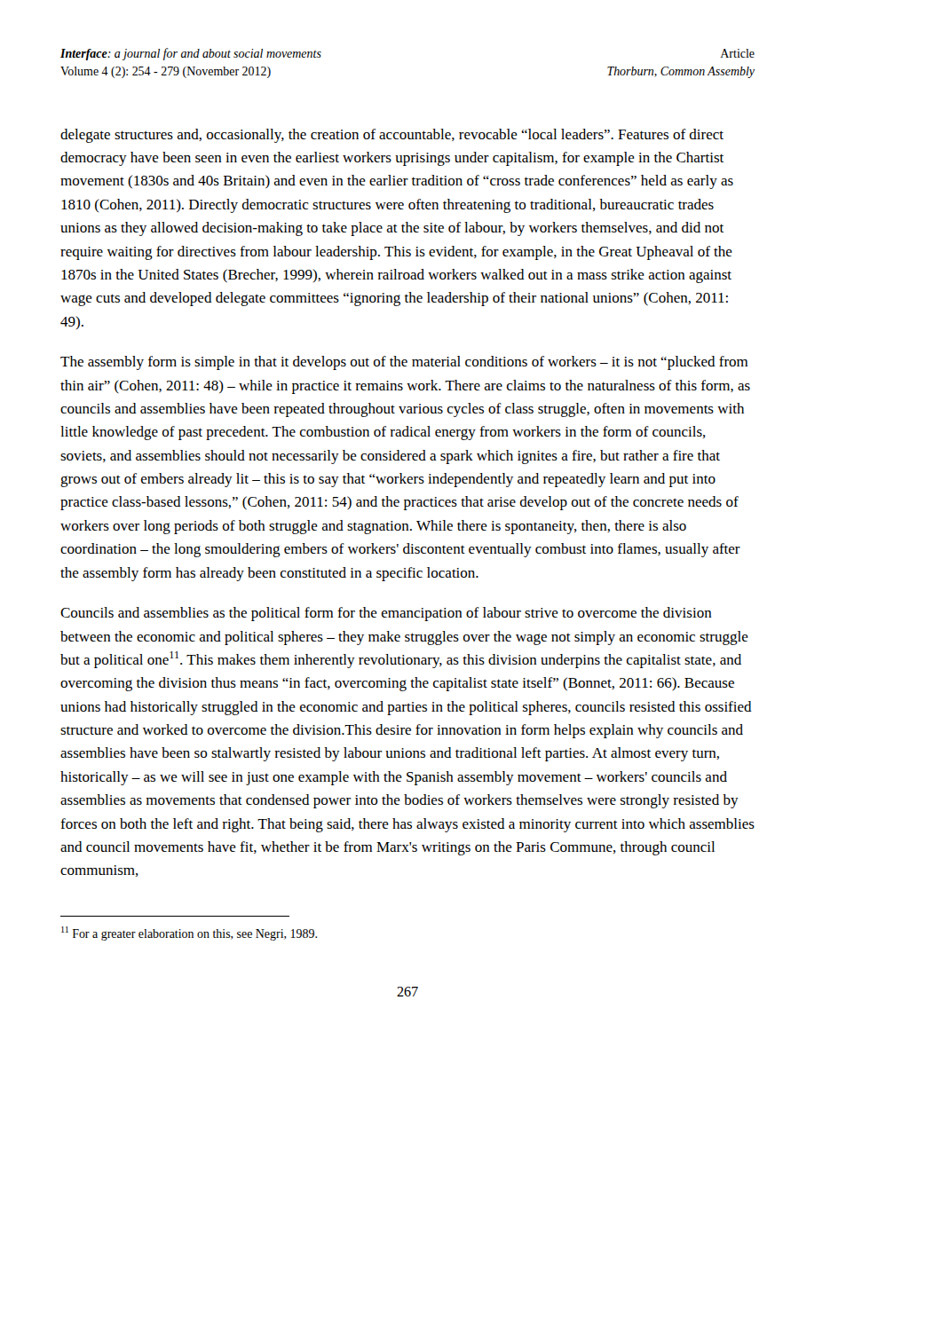| Interface : a journal for and about social movements | Article |
| Volume 4 (2): 254 - 279 (November 2012) | Thorburn, Common Assembly |
delegate structures and, occasionally, the creation of accountable, revocable “local leaders”. Features of direct democracy have been seen in even the earliest workers uprisings under capitalism, for example in the Chartist movement (1830s and 40s Britain) and even in the earlier tradition of “cross trade conferences” held as early as 1810 (Cohen, 2011). Directly democratic structures were often threatening to traditional, bureaucratic trades unions as they allowed decision-making to take place at the site of labour, by workers themselves, and did not require waiting for directives from labour leadership. This is evident, for example, in the Great Upheaval of the 1870s in the United States (Brecher, 1999), wherein railroad workers walked out in a mass strike action against wage cuts and developed delegate committees “ignoring the leadership of their national unions” (Cohen, 2011: 49).
The assembly form is simple in that it develops out of the material conditions of workers – it is not “plucked from thin air” (Cohen, 2011: 48) – while in practice it remains work. There are claims to the naturalness of this form, as councils and assemblies have been repeated throughout various cycles of class struggle, often in movements with little knowledge of past precedent. The combustion of radical energy from workers in the form of councils, soviets, and assemblies should not necessarily be considered a spark which ignites a fire, but rather a fire that grows out of embers already lit – this is to say that “workers independently and repeatedly learn and put into practice class-based lessons,” (Cohen, 2011: 54) and the practices that arise develop out of the concrete needs of workers over long periods of both struggle and stagnation. While there is spontaneity, then, there is also coordination – the long smouldering embers of workers' discontent eventually combust into flames, usually after the assembly form has already been constituted in a specific location.
Councils and assemblies as the political form for the emancipation of labour strive to overcome the division between the economic and political spheres – they make struggles over the wage not simply an economic struggle but a political one11. This makes them inherently revolutionary, as this division underpins the capitalist state, and overcoming the division thus means “in fact, overcoming the capitalist state itself” (Bonnet, 2011: 66). Because unions had historically struggled in the economic and parties in the political spheres, councils resisted this ossified structure and worked to overcome the division.This desire for innovation in form helps explain why councils and assemblies have been so stalwartly resisted by labour unions and traditional left parties. At almost every turn, historically – as we will see in just one example with the Spanish assembly movement – workers' councils and assemblies as movements that condensed power into the bodies of workers themselves were strongly resisted by forces on both the left and right. That being said, there has always existed a minority current into which assemblies and council movements have fit, whether it be from Marx's writings on the Paris Commune, through council communism,
11 For a greater elaboration on this, see Negri, 1989.
267